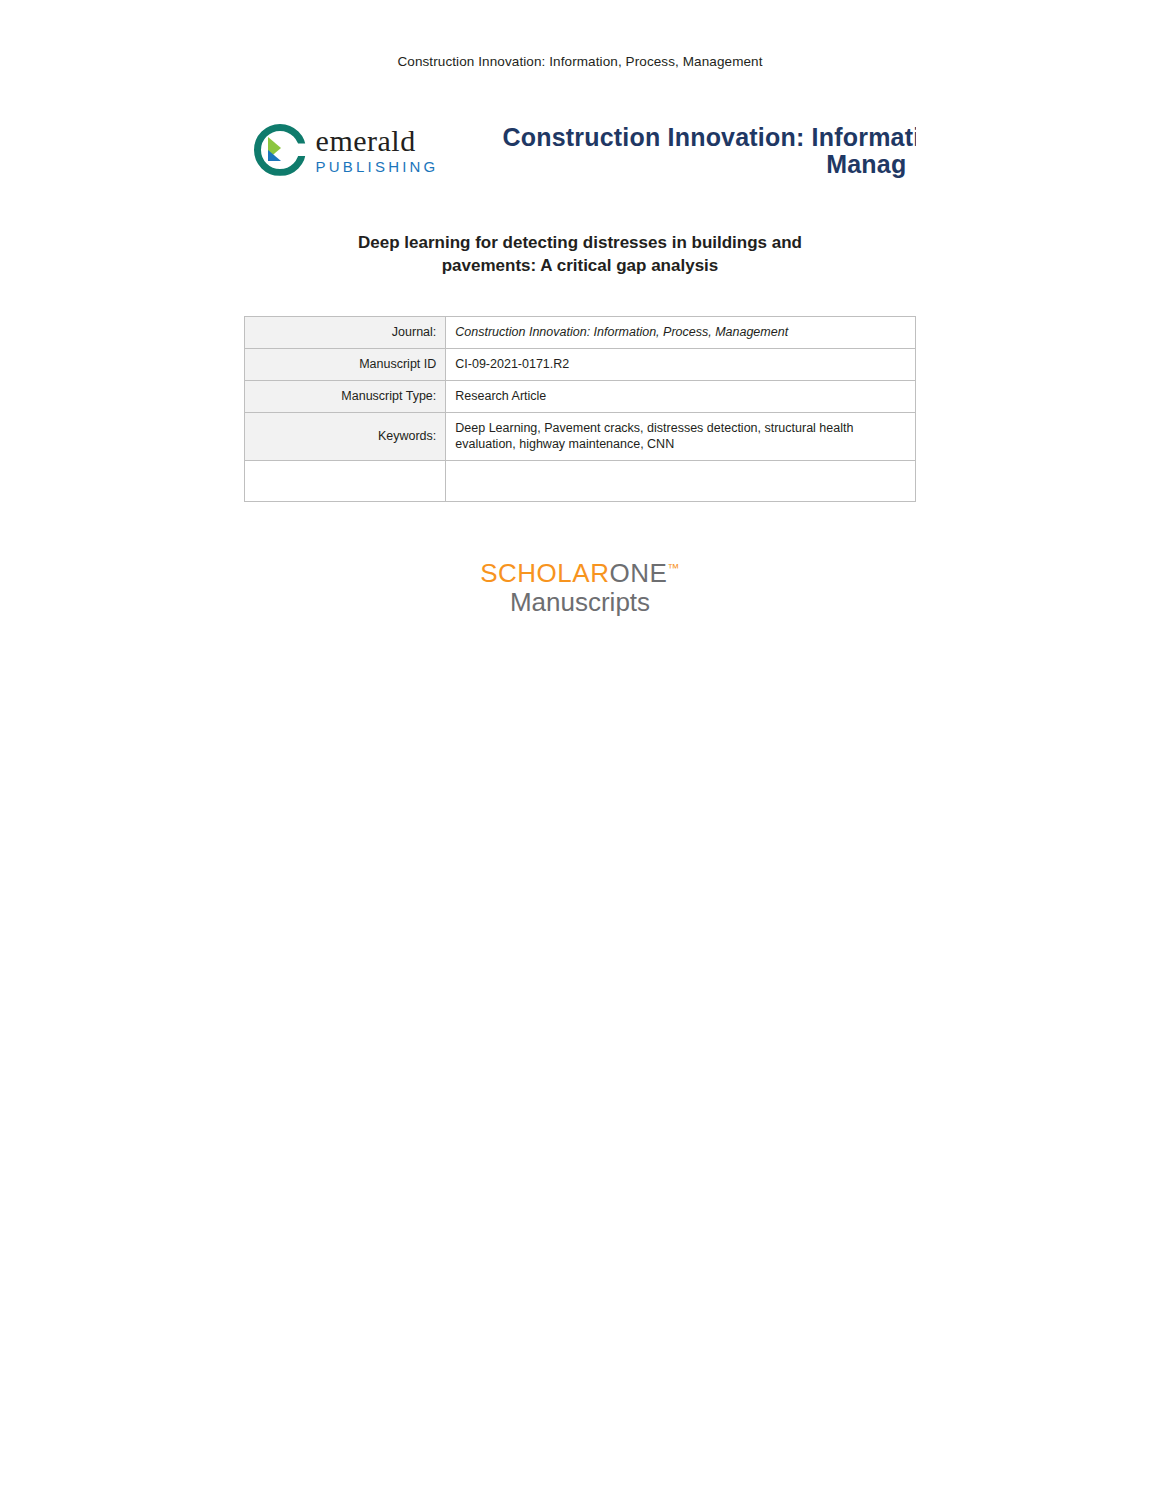Construction Innovation: Information, Process, Management
emerald PUBLISHING
Construction Innovation: Information, Pr
Manag
Deep learning for detecting distresses in buildings and
pavements: A critical gap analysis
| Journal: | Construction Innovation: Information, Process, Management |
| Manuscript ID | CI-09-2021-0171.R2 |
| Manuscript Type: | Research Article |
| Keywords: | Deep Learning, Pavement cracks, distresses detection, structural health evaluation, highway maintenance, CNN |
SCHOLARONE™
Manuscripts